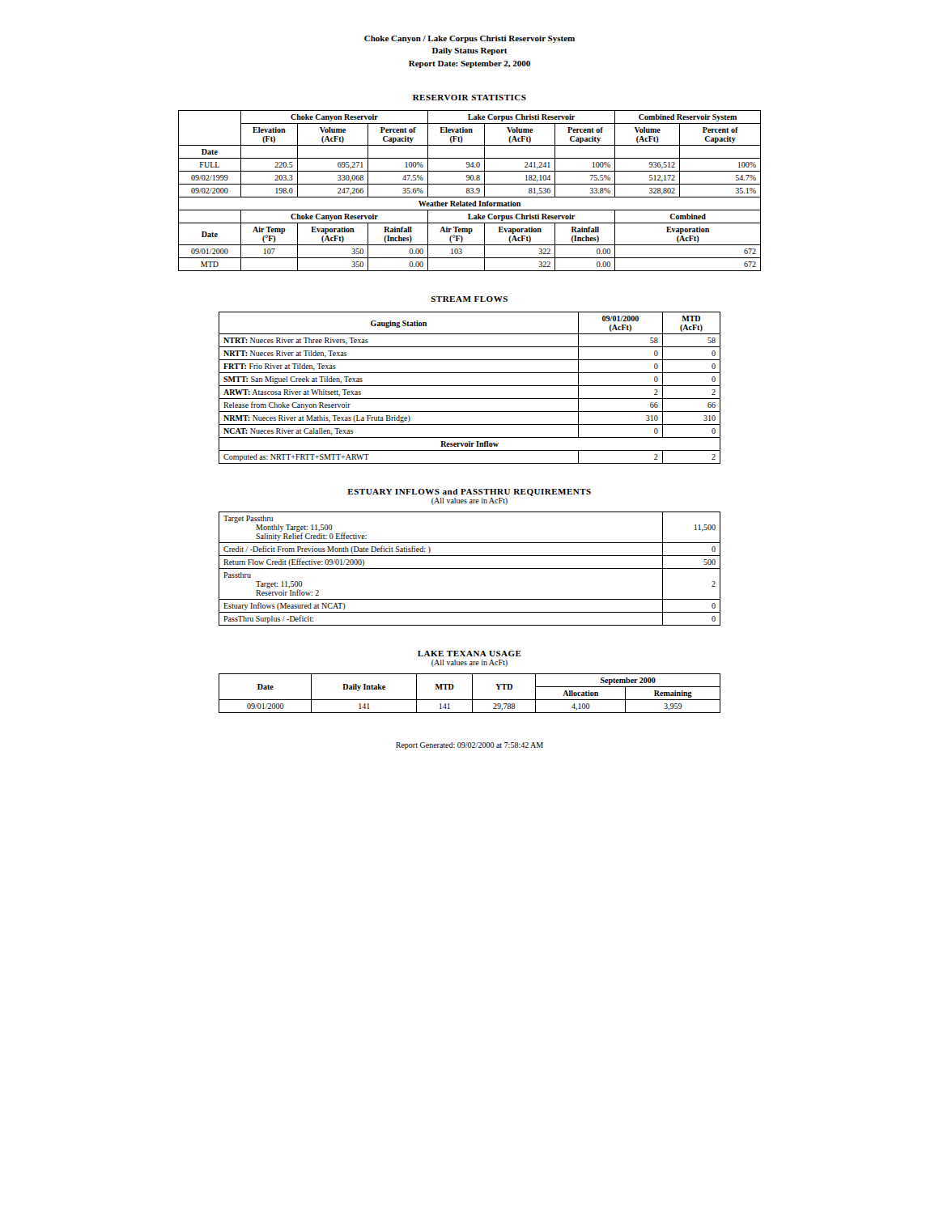Choke Canyon / Lake Corpus Christi Reservoir System
Daily Status Report
Report Date: September 2, 2000
RESERVOIR STATISTICS
| | Choke Canyon Reservoir | Lake Corpus Christi Reservoir | Combined Reservoir System |
| Elevation (Ft) | Volume (AcFt) | Percent of Capacity | Elevation (Ft) | Volume (AcFt) | Percent of Capacity | Volume (AcFt) | Percent of Capacity |
| Date | | | | | | | | |
| FULL | 220.5 | 695,271 | 100% | 94.0 | 241,241 | 100% | 936,512 | 100% |
| 09/02/1999 | 203.3 | 330,068 | 47.5% | 90.8 | 182,104 | 75.5% | 512,172 | 54.7% |
| 09/02/2000 | 198.0 | 247,266 | 35.6% | 83.9 | 81,536 | 33.8% | 328,802 | 35.1% |
| Weather Related Information |
| | Choke Canyon Reservoir | Lake Corpus Christi Reservoir | Combined |
| Date | Air Temp (°F) | Evaporation (AcFt) | Rainfall (Inches) | Air Temp (°F) | Evaporation (AcFt) | Rainfall (Inches) | Evaporation (AcFt) |
| 09/01/2000 | 107 | 350 | 0.00 | 103 | 322 | 0.00 | 672 |
| MTD | | 350 | 0.00 | | 322 | 0.00 | 672 |
STREAM FLOWS
| Gauging Station | 09/01/2000 (AcFt) | MTD (AcFt) |
| --- | --- | --- |
| NTRT: Nueces River at Three Rivers, Texas | 58 | 58 |
| NRTT: Nueces River at Tilden, Texas | 0 | 0 |
| FRTT: Frio River at Tilden, Texas | 0 | 0 |
| SMTT: San Miguel Creek at Tilden, Texas | 0 | 0 |
| ARWT: Atascosa River at Whitsett, Texas | 2 | 2 |
| Release from Choke Canyon Reservoir | 66 | 66 |
| NRMT: Nueces River at Mathis, Texas (La Fruta Bridge) | 310 | 310 |
| NCAT: Nueces River at Calallen, Texas | 0 | 0 |
| Reservoir Inflow |
| Computed as: NRTT+FRTT+SMTT+ARWT | 2 | 2 |
ESTUARY INFLOWS and PASSTHRU REQUIREMENTS
(All values are in AcFt)
| Target Passthru Monthly Target: 11,500 Salinity Relief Credit: 0 Effective: | 11,500 |
| Credit / -Deficit From Previous Month (Date Deficit Satisfied: ) | 0 |
| Return Flow Credit (Effective: 09/01/2000) | 500 |
| Passthru Target: 11,500 Reservoir Inflow: 2 | 2 |
| Estuary Inflows (Measured at NCAT) | 0 |
| PassThru Surplus / -Deficit: | 0 |
LAKE TEXANA USAGE
(All values are in AcFt)
| Date | Daily Intake | MTD | YTD | September 2000 |
| --- | --- | --- | --- | --- |
| Allocation | Remaining |
| 09/01/2000 | 141 | 141 | 29,788 | 4,100 | 3,959 |
Report Generated: 09/02/2000 at 7:58:42 AM